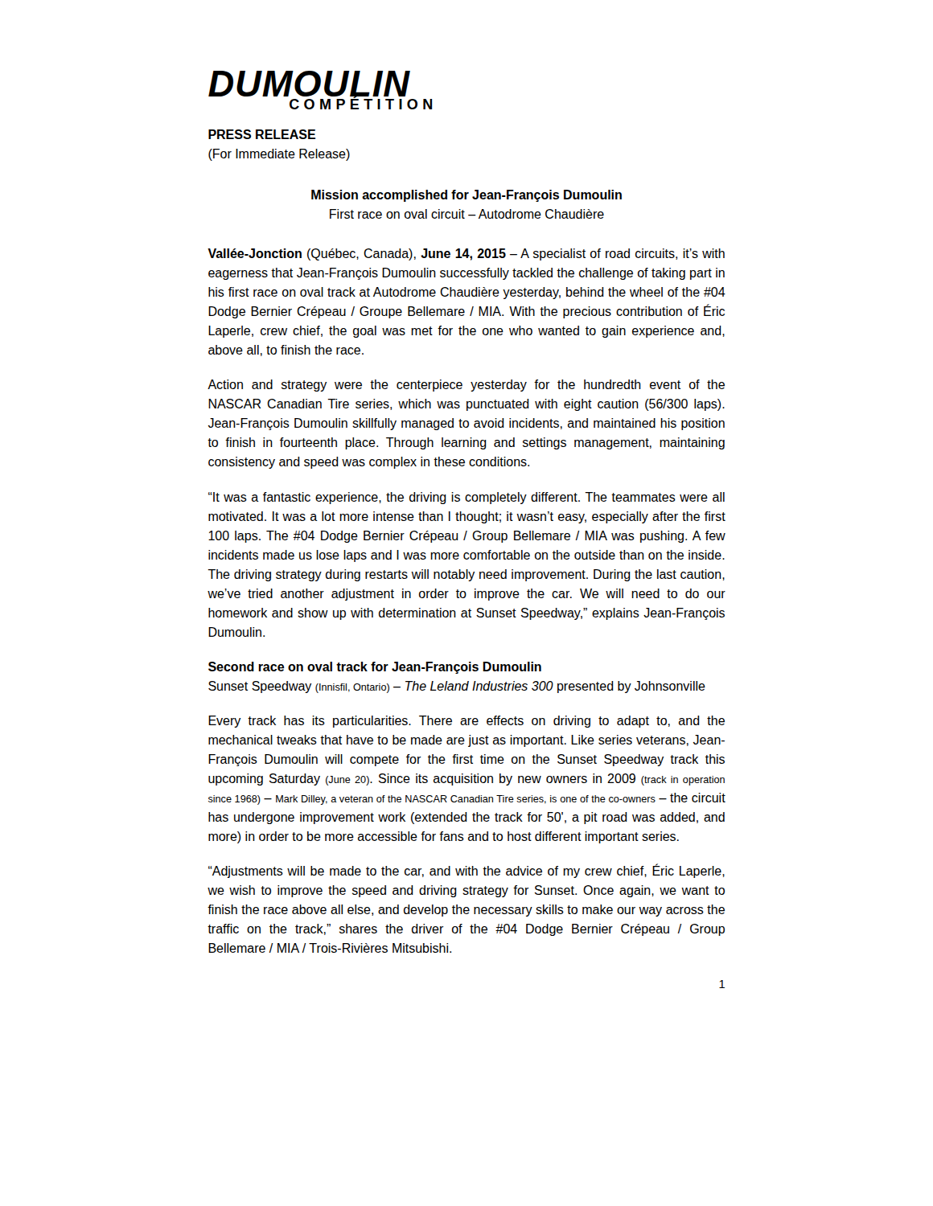DUMOULIN COMPÉTITION
PRESS RELEASE
(For Immediate Release)
Mission accomplished for Jean-François Dumoulin
First race on oval circuit – Autodrome Chaudière
Vallée-Jonction (Québec, Canada), June 14, 2015 – A specialist of road circuits, it’s with eagerness that Jean-François Dumoulin successfully tackled the challenge of taking part in his first race on oval track at Autodrome Chaudière yesterday, behind the wheel of the #04 Dodge Bernier Crépeau / Groupe Bellemare / MIA. With the precious contribution of Éric Laperle, crew chief, the goal was met for the one who wanted to gain experience and, above all, to finish the race.
Action and strategy were the centerpiece yesterday for the hundredth event of the NASCAR Canadian Tire series, which was punctuated with eight caution (56/300 laps). Jean-François Dumoulin skillfully managed to avoid incidents, and maintained his position to finish in fourteenth place. Through learning and settings management, maintaining consistency and speed was complex in these conditions.
“It was a fantastic experience, the driving is completely different. The teammates were all motivated. It was a lot more intense than I thought; it wasn’t easy, especially after the first 100 laps. The #04 Dodge Bernier Crépeau / Group Bellemare / MIA was pushing. A few incidents made us lose laps and I was more comfortable on the outside than on the inside. The driving strategy during restarts will notably need improvement. During the last caution, we’ve tried another adjustment in order to improve the car. We will need to do our homework and show up with determination at Sunset Speedway,” explains Jean-François Dumoulin.
Second race on oval track for Jean-François Dumoulin
Sunset Speedway (Innisfil, Ontario) – The Leland Industries 300 presented by Johnsonville
Every track has its particularities. There are effects on driving to adapt to, and the mechanical tweaks that have to be made are just as important. Like series veterans, Jean-François Dumoulin will compete for the first time on the Sunset Speedway track this upcoming Saturday (June 20). Since its acquisition by new owners in 2009 (track in operation since 1968) – Mark Dilley, a veteran of the NASCAR Canadian Tire series, is one of the co-owners – the circuit has undergone improvement work (extended the track for 50', a pit road was added, and more) in order to be more accessible for fans and to host different important series.
“Adjustments will be made to the car, and with the advice of my crew chief, Éric Laperle, we wish to improve the speed and driving strategy for Sunset. Once again, we want to finish the race above all else, and develop the necessary skills to make our way across the traffic on the track,” shares the driver of the #04 Dodge Bernier Crépeau / Group Bellemare / MIA / Trois-Rivières Mitsubishi.
1